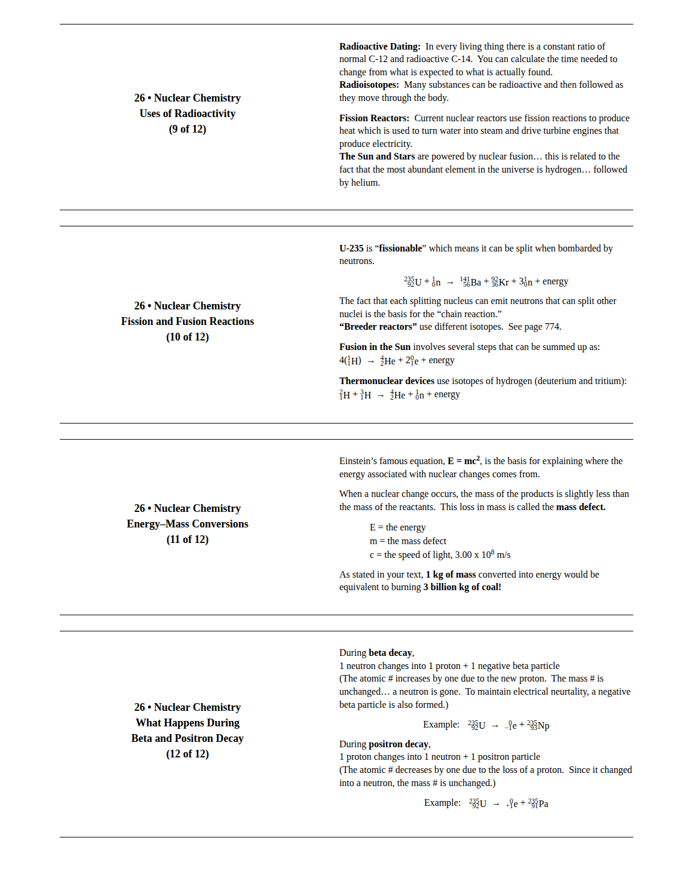26 • Nuclear Chemistry Uses of Radioactivity (9 of 12)
Radioactive Dating: In every living thing there is a constant ratio of normal C-12 and radioactive C-14. You can calculate the time needed to change from what is expected to what is actually found.
Radioisotopes: Many substances can be radioactive and then followed as they move through the body.
Fission Reactors: Current nuclear reactors use fission reactions to produce heat which is used to turn water into steam and drive turbine engines that produce electricity.
The Sun and Stars are powered by nuclear fusion… this is related to the fact that the most abundant element in the universe is hydrogen… followed by helium.
26 • Nuclear Chemistry Fission and Fusion Reactions (10 of 12)
U-235 is “fissionable” which means it can be split when bombarded by neutrons.
23592 U + 10 n → 14156 Ba + 9236 Kr + 310 n + energy
The fact that each splitting nucleus can emit neutrons that can split other nuclei is the basis for the “chain reaction.”
“Breeder reactors” use different isotopes. See page 774.
Fusion in the Sun involves several steps that can be summed up as: 4(11 H) → 42 He + 201 e + energy
Thermonuclear devices use isotopes of hydrogen (deuterium and tritium): 21 H + 31 H → 42 He + 10 n + energy
26 • Nuclear Chemistry Energy–Mass Conversions (11 of 12)
Einstein’s famous equation, E = mc2, is the basis for explaining where the energy associated with nuclear changes comes from.
When a nuclear change occurs, the mass of the products is slightly less than the mass of the reactants. This loss in mass is called the mass defect.
E = the energy
m = the mass defect
c = the speed of light, 3.00 x 108 m/s
As stated in your text, 1 kg of mass converted into energy would be equivalent to burning 3 billion kg of coal!
26 • Nuclear Chemistry What Happens During Beta and Positron Decay (12 of 12)
During beta decay,
1 neutron changes into 1 proton + 1 negative beta particle
(The atomic # increases by one due to the new proton. The mass # is unchanged… a neutron is gone. To maintain electrical neurtality, a negative beta particle is also formed.)
Example: 23592 U → 0−1 e + 23593 Np
During positron decay,
1 proton changes into 1 neutron + 1 positron particle
(The atomic # decreases by one due to the loss of a proton. Since it changed into a neutron, the mass # is unchanged.)
Example: 23592 U → 0+1 e + 23591 Pa